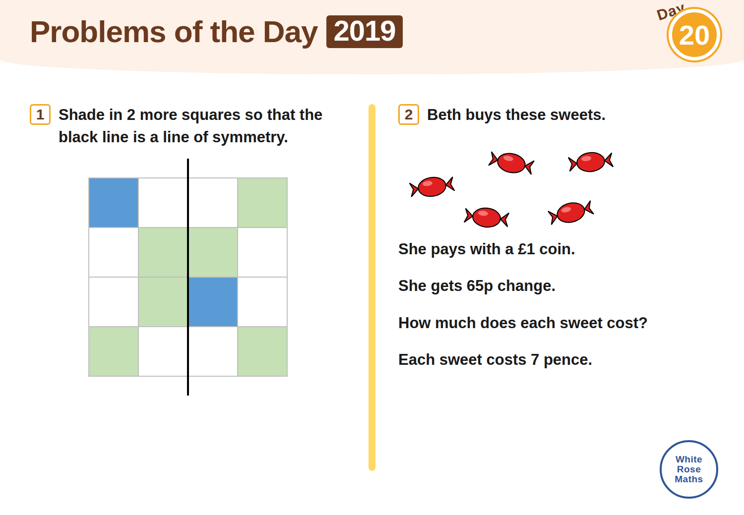Problems of the Day 2019
Day
20
1 Shade in 2 more squares so that the black line is a line of symmetry.
2 Beth buys these sweets.
She pays with a £1 coin.
She gets 65p change.
How much does each sweet cost?
Each sweet costs 7 pence.
White Rose Maths